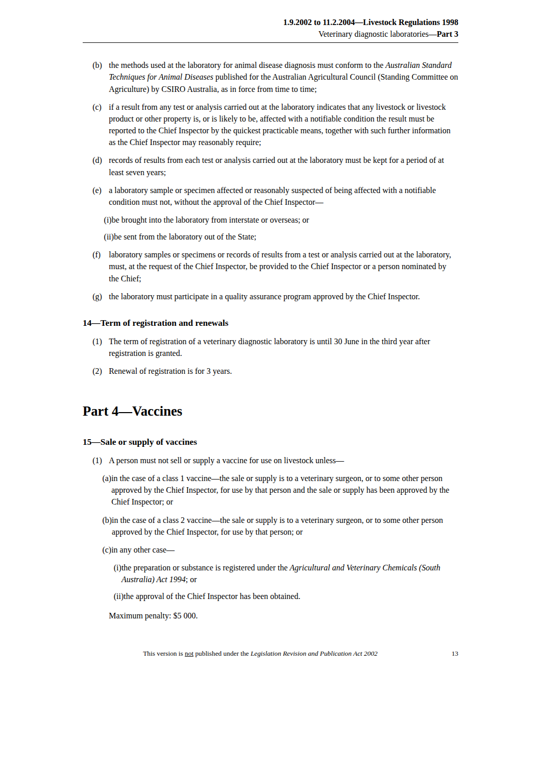1.9.2002 to 11.2.2004—Livestock Regulations 1998 Veterinary diagnostic laboratories—Part 3
(b)
the methods used at the laboratory for animal disease diagnosis must conform to the Australian Standard Techniques for Animal Diseases published for the Australian Agricultural Council (Standing Committee on Agriculture) by CSIRO Australia, as in force from time to time;
(c)
if a result from any test or analysis carried out at the laboratory indicates that any livestock or livestock product or other property is, or is likely to be, affected with a notifiable condition the result must be reported to the Chief Inspector by the quickest practicable means, together with such further information as the Chief Inspector may reasonably require;
(d)
records of results from each test or analysis carried out at the laboratory must be kept for a period of at least seven years;
(e)
a laboratory sample or specimen affected or reasonably suspected of being affected with a notifiable condition must not, without the approval of the Chief Inspector—
(i)
be brought into the laboratory from interstate or overseas; or
(ii)
be sent from the laboratory out of the State;
(f)
laboratory samples or specimens or records of results from a test or analysis carried out at the laboratory, must, at the request of the Chief Inspector, be provided to the Chief Inspector or a person nominated by the Chief;
(g)
the laboratory must participate in a quality assurance program approved by the Chief Inspector.
14—Term of registration and renewals
(1)
The term of registration of a veterinary diagnostic laboratory is until 30 June in the third year after registration is granted.
(2)
Renewal of registration is for 3 years.
Part 4—Vaccines
15—Sale or supply of vaccines
(1)
A person must not sell or supply a vaccine for use on livestock unless—
(a)
in the case of a class 1 vaccine—the sale or supply is to a veterinary surgeon, or to some other person approved by the Chief Inspector, for use by that person and the sale or supply has been approved by the Chief Inspector; or
(b)
in the case of a class 2 vaccine—the sale or supply is to a veterinary surgeon, or to some other person approved by the Chief Inspector, for use by that person; or
(c)
in any other case—
(i)
the preparation or substance is registered under the Agricultural and Veterinary Chemicals (South Australia) Act 1994; or
(ii)
the approval of the Chief Inspector has been obtained.
Maximum penalty: $5 000.
This version is not published under the Legislation Revision and Publication Act 2002
13